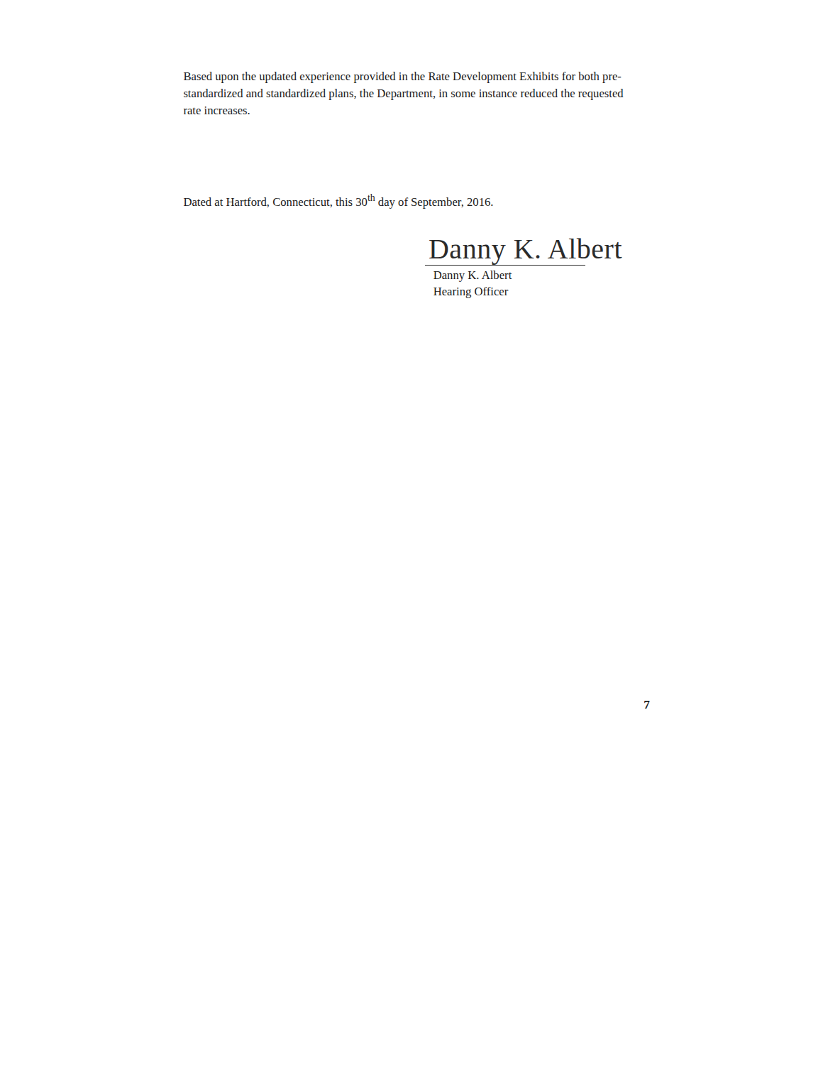Based upon the updated experience provided in the Rate Development Exhibits for both pre-standardized and standardized plans, the Department, in some instance reduced the requested rate increases.
Dated at Hartford, Connecticut, this 30th day of September, 2016.
Danny K. Albert
Danny K. Albert
Hearing Officer
7